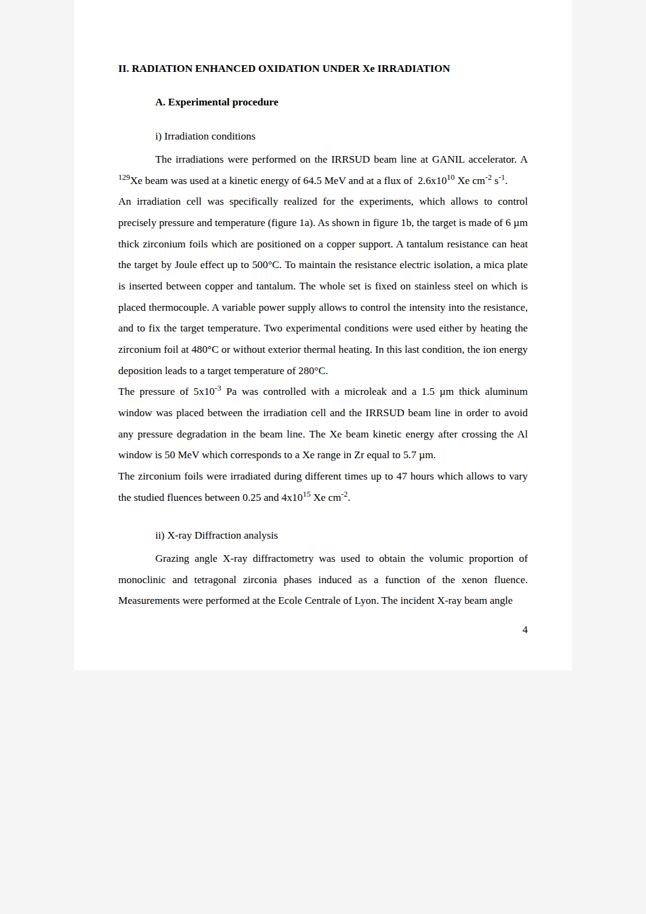II. RADIATION ENHANCED OXIDATION UNDER Xe IRRADIATION
A. Experimental procedure
i) Irradiation conditions
The irradiations were performed on the IRRSUD beam line at GANIL accelerator. A 129Xe beam was used at a kinetic energy of 64.5 MeV and at a flux of 2.6x1010 Xe cm-2 s-1.
An irradiation cell was specifically realized for the experiments, which allows to control precisely pressure and temperature (figure 1a). As shown in figure 1b, the target is made of 6 µm thick zirconium foils which are positioned on a copper support. A tantalum resistance can heat the target by Joule effect up to 500°C. To maintain the resistance electric isolation, a mica plate is inserted between copper and tantalum. The whole set is fixed on stainless steel on which is placed thermocouple. A variable power supply allows to control the intensity into the resistance, and to fix the target temperature. Two experimental conditions were used either by heating the zirconium foil at 480°C or without exterior thermal heating. In this last condition, the ion energy deposition leads to a target temperature of 280°C.
The pressure of 5x10-3 Pa was controlled with a microleak and a 1.5 µm thick aluminum window was placed between the irradiation cell and the IRRSUD beam line in order to avoid any pressure degradation in the beam line. The Xe beam kinetic energy after crossing the Al window is 50 MeV which corresponds to a Xe range in Zr equal to 5.7 µm.
The zirconium foils were irradiated during different times up to 47 hours which allows to vary the studied fluences between 0.25 and 4x1015 Xe cm-2.
ii) X-ray Diffraction analysis
Grazing angle X-ray diffractometry was used to obtain the volumic proportion of monoclinic and tetragonal zirconia phases induced as a function of the xenon fluence. Measurements were performed at the Ecole Centrale of Lyon. The incident X-ray beam angle
4